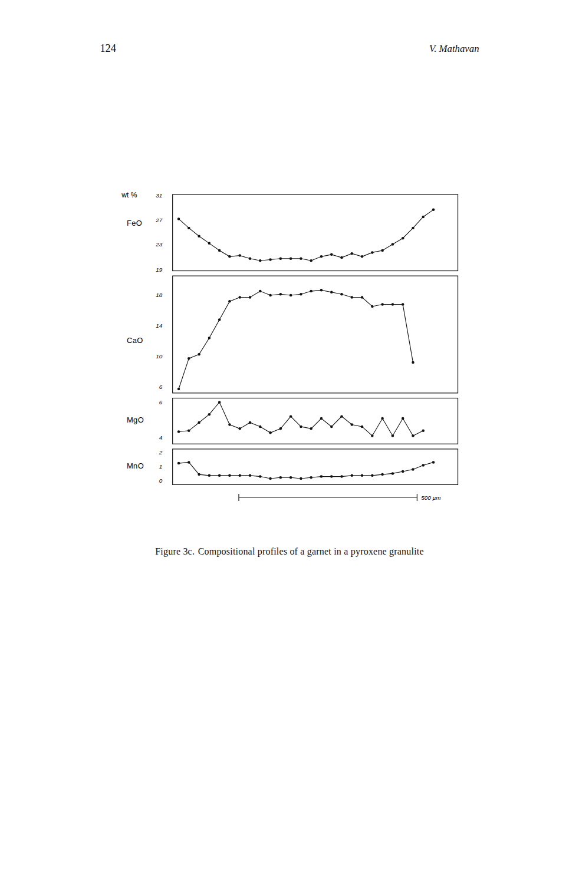124 V. Mathavan
Compositional profiles of a garnet in a pyroxene granulite Four stacked line graphs showing weight percent of FeO, CaO, MgO and MnO measured across a garnet grain, with a 500 micrometre scale bar. wt % 31 27 23 19 FeO 18 14 10 6 CaO 6 4 MgO 2 1 0 MnO 500 µm
Figure 3c. Compositional profiles of a garnet in a pyroxene granulite